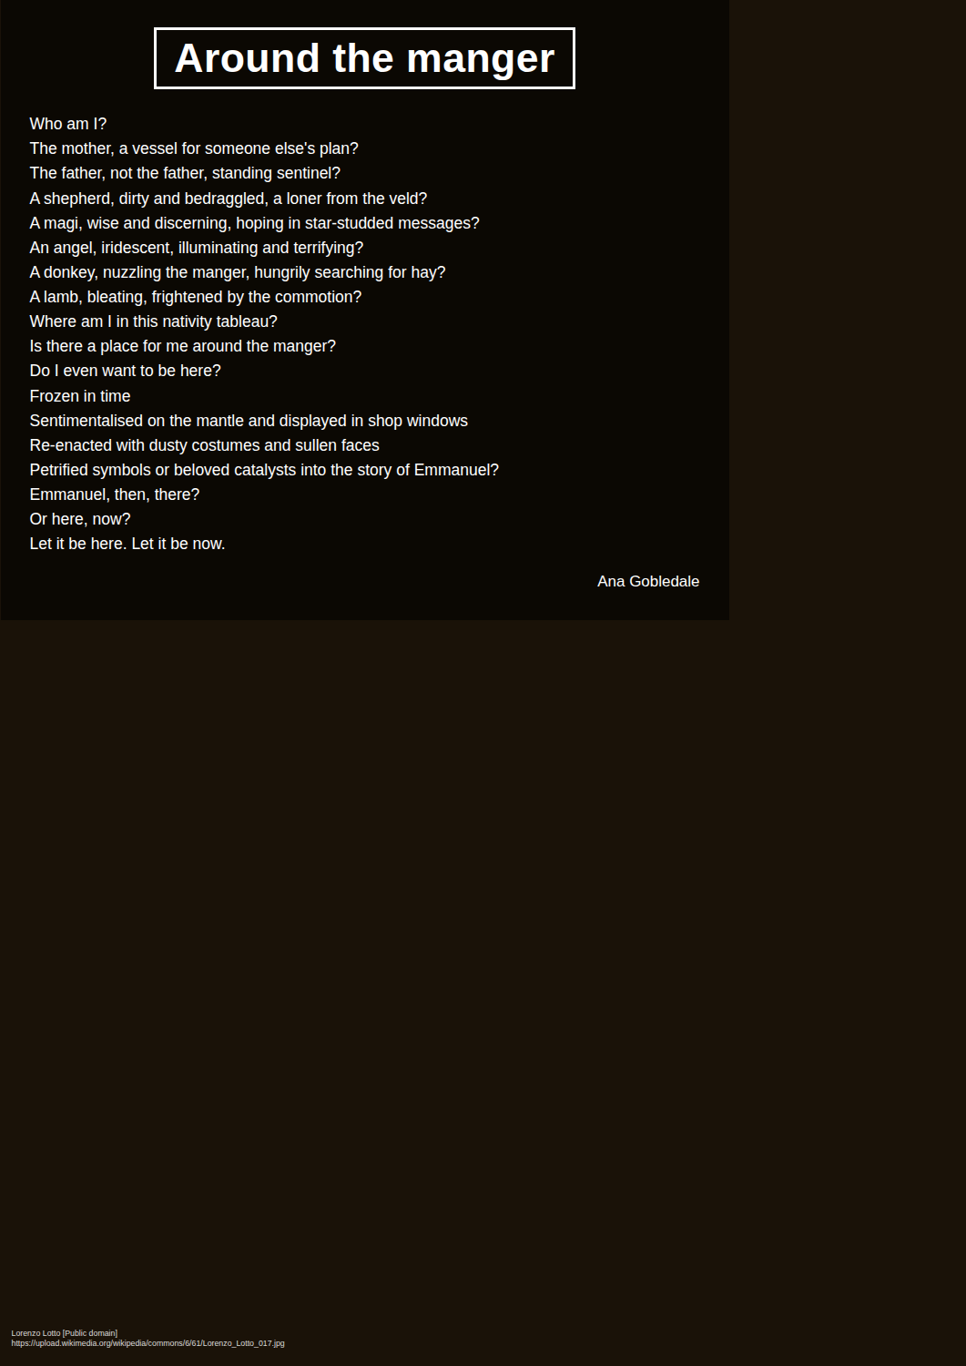Around the manger
Who am I? The mother, a vessel for someone else's plan? The father, not the father, standing sentinel? A shepherd, dirty and bedraggled, a loner from the veld? A magi, wise and discerning, hoping in star-studded messages? An angel, iridescent, illuminating and terrifying? A donkey, nuzzling the manger, hungrily searching for hay? A lamb, bleating, frightened by the commotion? Where am I in this nativity tableau? Is there a place for me around the manger? Do I even want to be here? Frozen in time Sentimentalised on the mantle and displayed in shop windows Re-enacted with dusty costumes and sullen faces Petrified symbols or beloved catalysts into the story of Emmanuel? Emmanuel, then, there? Or here, now? Let it be here. Let it be now.
Ana Gobledale
Lorenzo Lotto [Public domain]
https://upload.wikimedia.org/wikipedia/commons/6/61/Lorenzo_Lotto_017.jpg